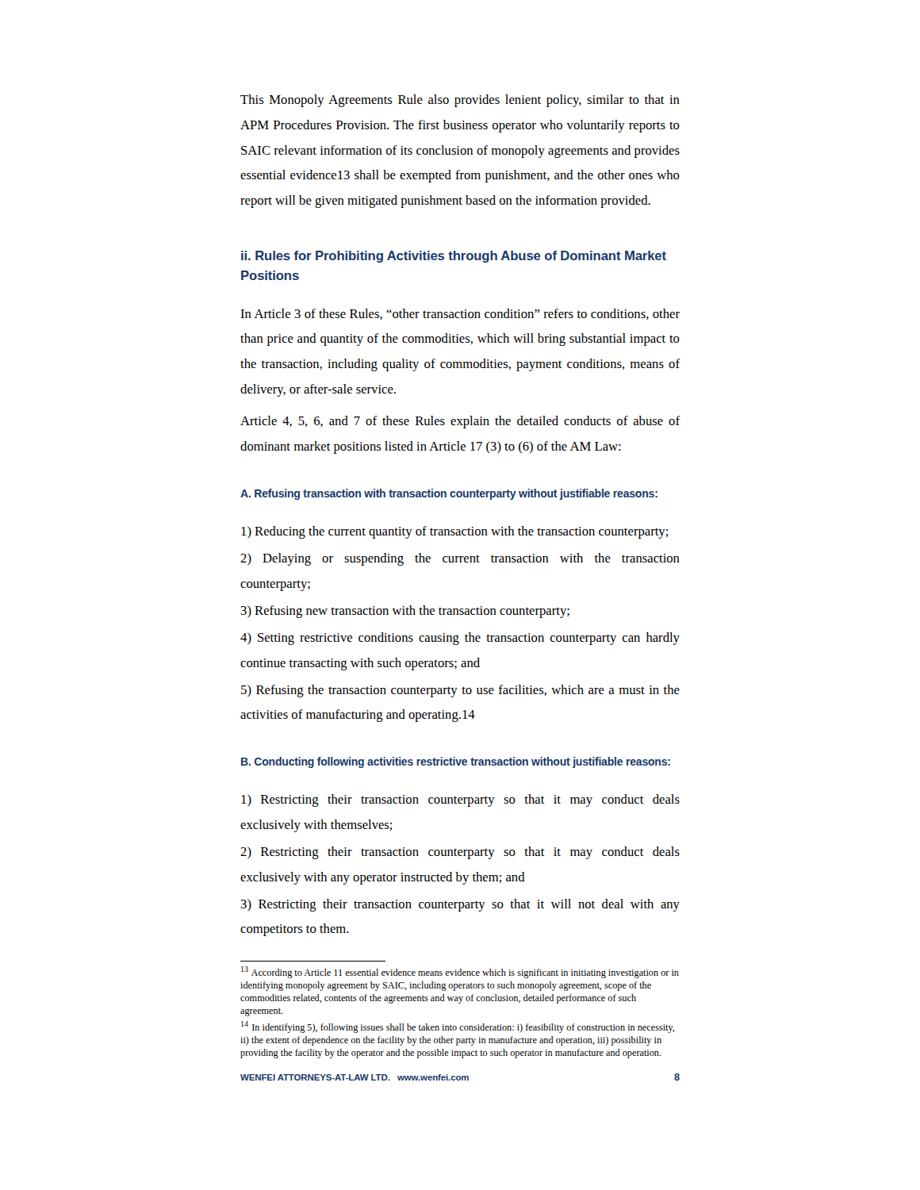This Monopoly Agreements Rule also provides lenient policy, similar to that in APM Procedures Provision. The first business operator who voluntarily reports to SAIC relevant information of its conclusion of monopoly agreements and provides essential evidence13 shall be exempted from punishment, and the other ones who report will be given mitigated punishment based on the information provided.
ii. Rules for Prohibiting Activities through Abuse of Dominant Market Positions
In Article 3 of these Rules, “other transaction condition” refers to conditions, other than price and quantity of the commodities, which will bring substantial impact to the transaction, including quality of commodities, payment conditions, means of delivery, or after-sale service.
Article 4, 5, 6, and 7 of these Rules explain the detailed conducts of abuse of dominant market positions listed in Article 17 (3) to (6) of the AM Law:
A. Refusing transaction with transaction counterparty without justifiable reasons:
1) Reducing the current quantity of transaction with the transaction counterparty;
2) Delaying or suspending the current transaction with the transaction counterparty;
3) Refusing new transaction with the transaction counterparty;
4) Setting restrictive conditions causing the transaction counterparty can hardly continue transacting with such operators; and
5) Refusing the transaction counterparty to use facilities, which are a must in the activities of manufacturing and operating.14
B. Conducting following activities restrictive transaction without justifiable reasons:
1) Restricting their transaction counterparty so that it may conduct deals exclusively with themselves;
2) Restricting their transaction counterparty so that it may conduct deals exclusively with any operator instructed by them; and
3) Restricting their transaction counterparty so that it will not deal with any competitors to them.
13 According to Article 11 essential evidence means evidence which is significant in initiating investigation or in identifying monopoly agreement by SAIC, including operators to such monopoly agreement, scope of the commodities related, contents of the agreements and way of conclusion, detailed performance of such agreement.
14 In identifying 5), following issues shall be taken into consideration: i) feasibility of construction in necessity, ii) the extent of dependence on the facility by the other party in manufacture and operation, iii) possibility in providing the facility by the operator and the possible impact to such operator in manufacture and operation.
WENFEI ATTORNEYS-AT-LAW LTD. www.wenfei.com
8